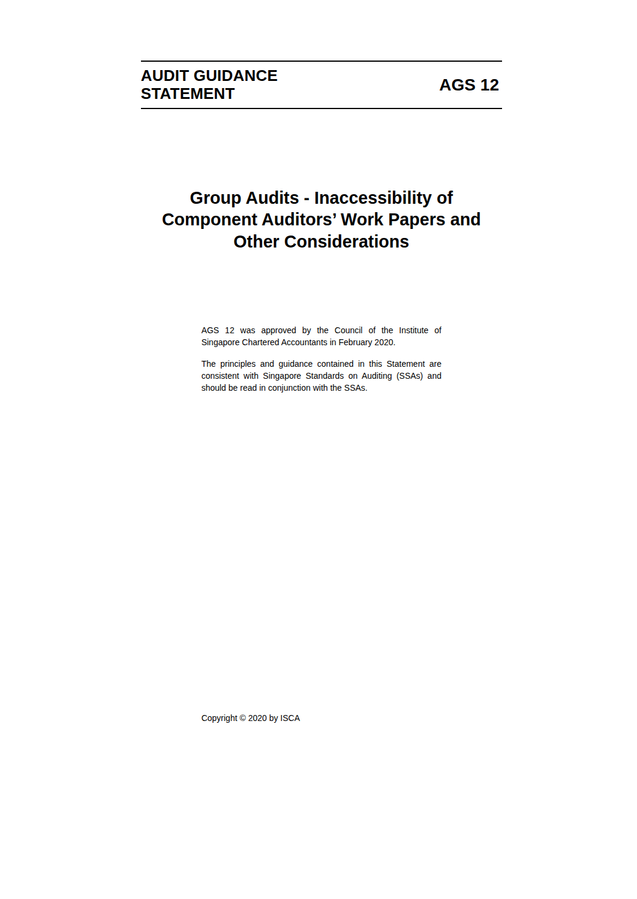AUDIT GUIDANCE STATEMENT
AGS 12
Group Audits - Inaccessibility of Component Auditors’ Work Papers and Other Considerations
AGS 12 was approved by the Council of the Institute of Singapore Chartered Accountants in February 2020.
The principles and guidance contained in this Statement are consistent with Singapore Standards on Auditing (SSAs) and should be read in conjunction with the SSAs.
Copyright © 2020 by ISCA